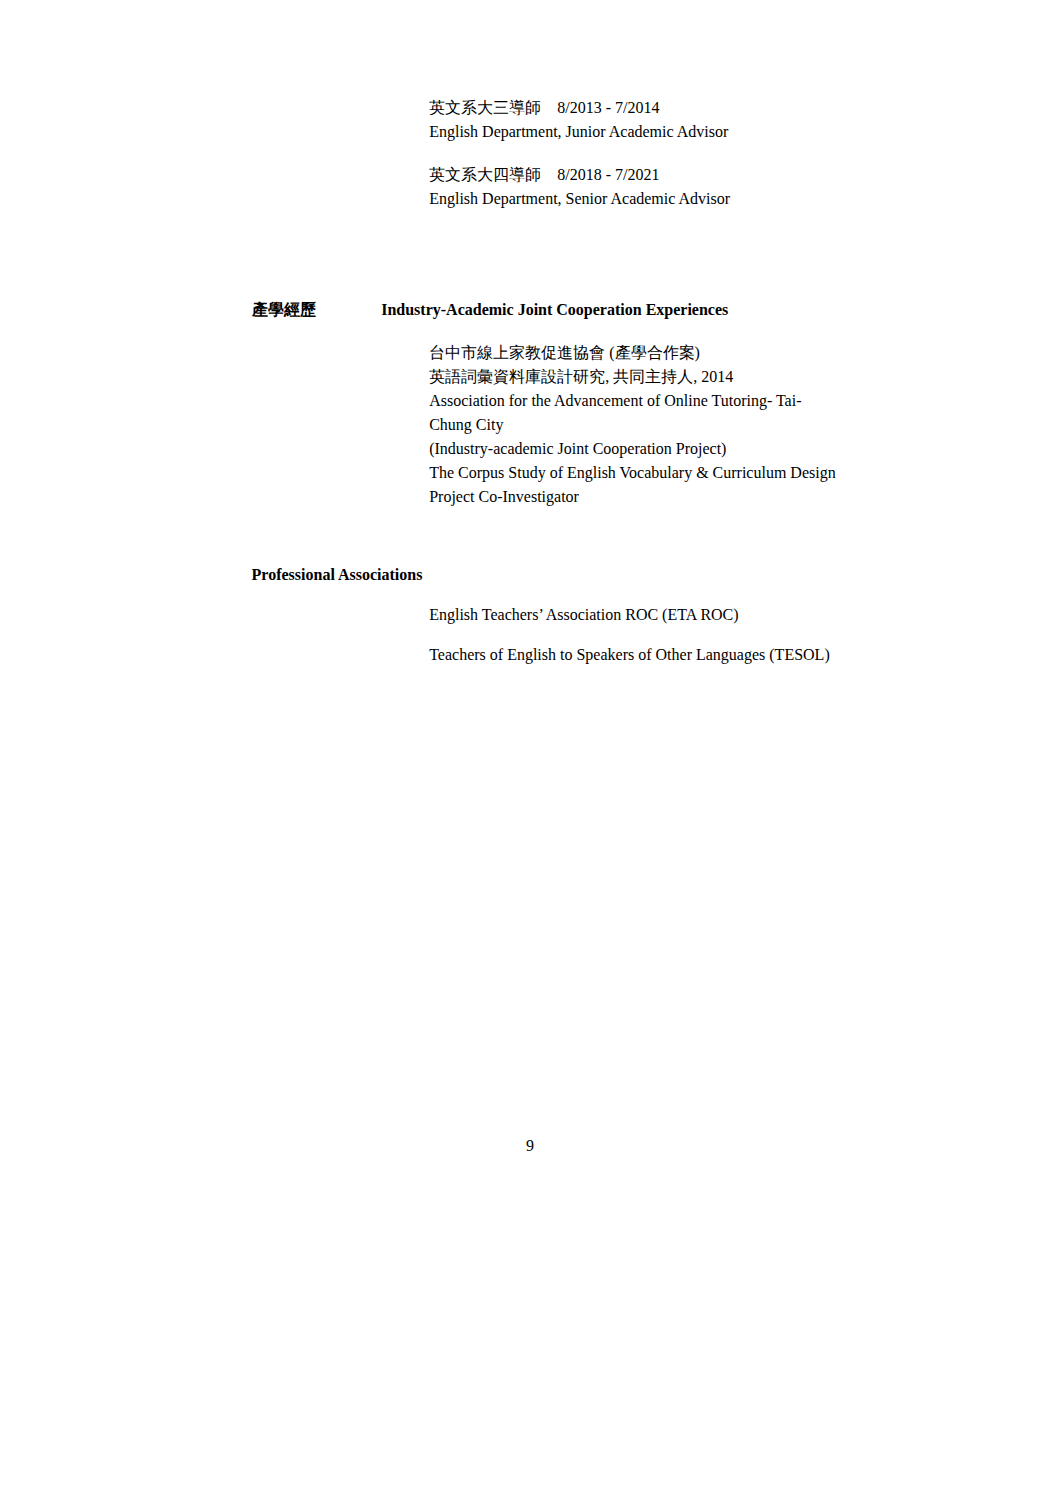英文系大三導師 8/2013 - 7/2014
English Department, Junior Academic Advisor
英文系大四導師 8/2018 - 7/2021
English Department, Senior Academic Advisor
產學經歷 Industry-Academic Joint Cooperation Experiences
台中市線上家教促進協會 (產學合作案)
英語詞彙資料庫設計研究, 共同主持人, 2014
Association for the Advancement of Online Tutoring- Tai-Chung City
(Industry-academic Joint Cooperation Project)
The Corpus Study of English Vocabulary & Curriculum Design
Project Co-Investigator
Professional Associations
English Teachers’ Association ROC (ETA ROC)
Teachers of English to Speakers of Other Languages (TESOL)
9